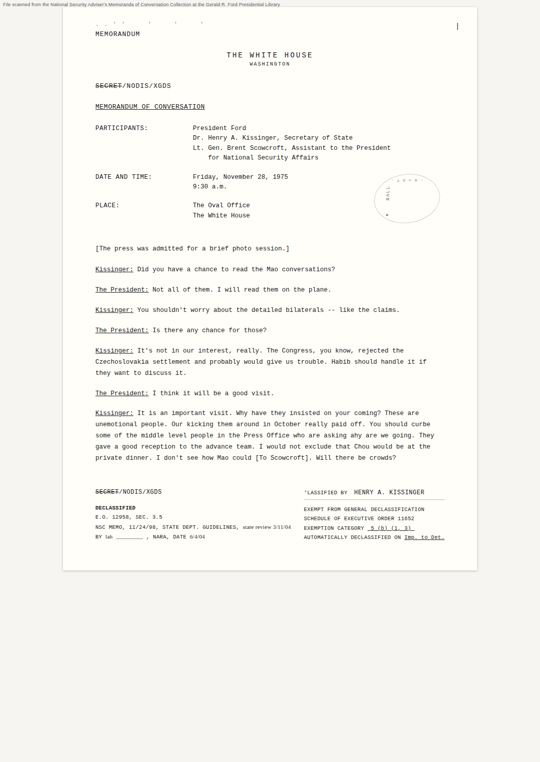File scanned from the National Security Adviser's Memoranda of Conversation Collection at the Gerald R. Ford Presidential Library
|
. . ' ' ' ' '
MEMORANDUM
THE WHITE HOUSE
WASHINGTON
SECRET/NODIS/XGDS
MEMORANDUM OF CONVERSATION
| PARTICIPANTS: | President Ford Dr. Henry A. Kissinger, Secretary of State Lt. Gen. Brent Scowcroft, Assistant to the President for National Security Affairs |
| DATE AND TIME: | Friday, November 28, 1975 9:30 a.m. |
| PLACE: | · ¿ ∪ ⌐ ∪ · RALL • The Oval Office The White House |
[The press was admitted for a brief photo session.]
Kissinger: Did you have a chance to read the Mao conversations?
The President: Not all of them. I will read them on the plane.
Kissinger: You shouldn't worry about the detailed bilaterals -- like the claims.
The President: Is there any chance for those?
Kissinger: It's not in our interest, really. The Congress, you know, rejected the Czechoslovakia settlement and probably would give us trouble. Habib should handle it if they want to discuss it.
The President: I think it will be a good visit.
Kissinger: It is an important visit. Why have they insisted on your coming? These are unemotional people. Our kicking them around in October really paid off. You should curbe some of the middle level people in the Press Office who are asking ahy are we going. They gave a good reception to the advance team. I would not exclude that Chou would be at the private dinner. I don't see how Mao could [To Scowcroft]. Will there be crowds?
SECRET/NODIS/XGDS
DECLASSIFIED
E.O. 12958, SEC. 3.5
NSC MEMO, 11/24/98, STATE DEPT. GUIDELINES, state review 3/11/04
BY lah ________ , NARA, DATE 6/4/04
‘LASSIFIED BY HENRY A. KISSINGER
EXEMPT FROM GENERAL DECLASSIFICATION
SCHEDULE OF EXECUTIVE ORDER 11652
EXEMPTION CATEGORY 5 (b) (1, 3)
AUTOMATICALLY DECLASSIFIED ON Imp. to Det.